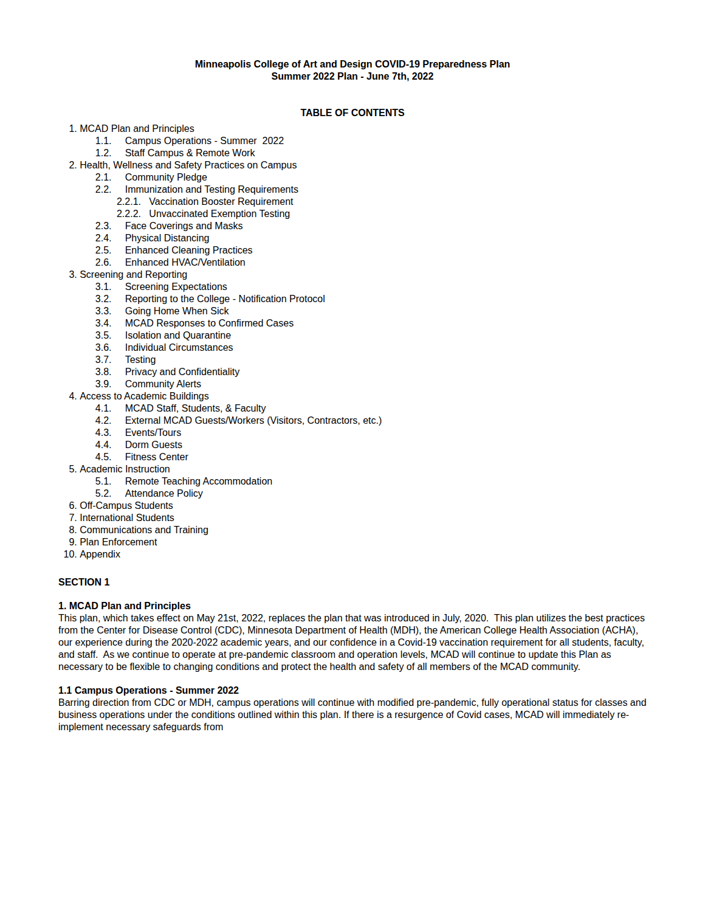Minneapolis College of Art and Design COVID-19 Preparedness Plan
Summer 2022 Plan - June 7th, 2022
TABLE OF CONTENTS
MCAD Plan and Principles
1.1. Campus Operations - Summer 2022
1.2. Staff Campus & Remote Work
Health, Wellness and Safety Practices on Campus
2.1. Community Pledge
2.2. Immunization and Testing Requirements
2.2.1. Vaccination Booster Requirement
2.2.2. Unvaccinated Exemption Testing
2.3. Face Coverings and Masks
2.4. Physical Distancing
2.5. Enhanced Cleaning Practices
2.6. Enhanced HVAC/Ventilation
Screening and Reporting
3.1. Screening Expectations
3.2. Reporting to the College - Notification Protocol
3.3. Going Home When Sick
3.4. MCAD Responses to Confirmed Cases
3.5. Isolation and Quarantine
3.6. Individual Circumstances
3.7. Testing
3.8. Privacy and Confidentiality
3.9. Community Alerts
Access to Academic Buildings
4.1. MCAD Staff, Students, & Faculty
4.2. External MCAD Guests/Workers (Visitors, Contractors, etc.)
4.3. Events/Tours
4.4. Dorm Guests
4.5. Fitness Center
Academic Instruction
5.1. Remote Teaching Accommodation
5.2. Attendance Policy
Off-Campus Students
International Students
Communications and Training
Plan Enforcement
Appendix
SECTION 1
1. MCAD Plan and Principles
This plan, which takes effect on May 21st, 2022, replaces the plan that was introduced in July, 2020. This plan utilizes the best practices from the Center for Disease Control (CDC), Minnesota Department of Health (MDH), the American College Health Association (ACHA), our experience during the 2020-2022 academic years, and our confidence in a Covid-19 vaccination requirement for all students, faculty, and staff. As we continue to operate at pre-pandemic classroom and operation levels, MCAD will continue to update this Plan as necessary to be flexible to changing conditions and protect the health and safety of all members of the MCAD community.
1.1 Campus Operations - Summer 2022
Barring direction from CDC or MDH, campus operations will continue with modified pre-pandemic, fully operational status for classes and business operations under the conditions outlined within this plan. If there is a resurgence of Covid cases, MCAD will immediately re-implement necessary safeguards from